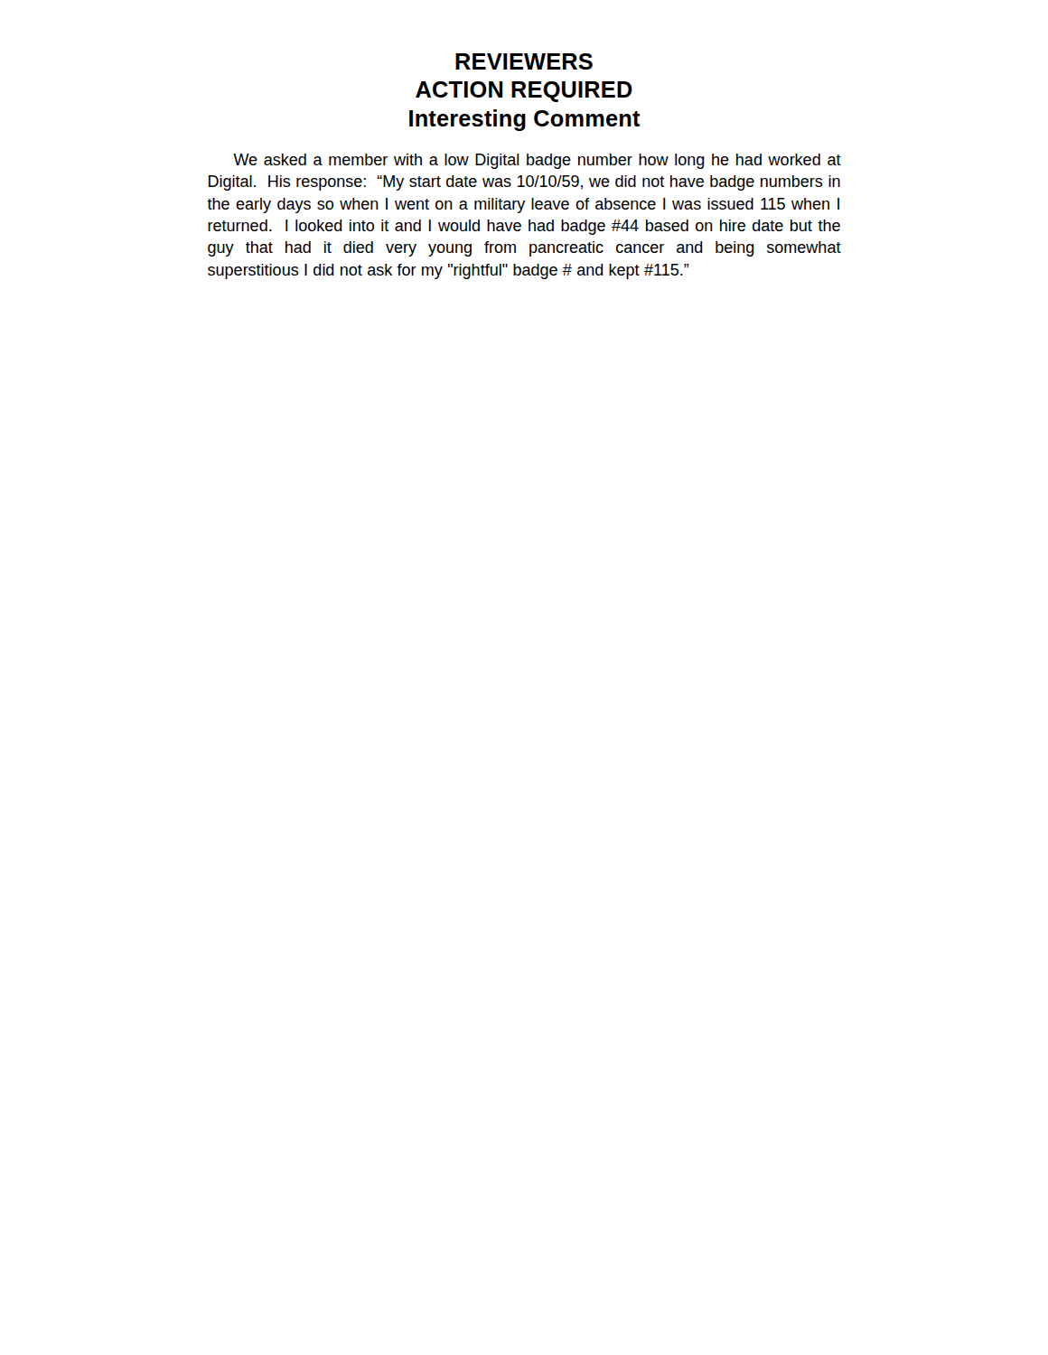REVIEWERS ACTION REQUIRED Interesting Comment
We asked a member with a low Digital badge number how long he had worked at Digital. His response: “My start date was 10/10/59, we did not have badge numbers in the early days so when I went on a military leave of absence I was issued 115 when I returned. I looked into it and I would have had badge #44 based on hire date but the guy that had it died very young from pancreatic cancer and being somewhat superstitious I did not ask for my "rightful" badge # and kept #115.”